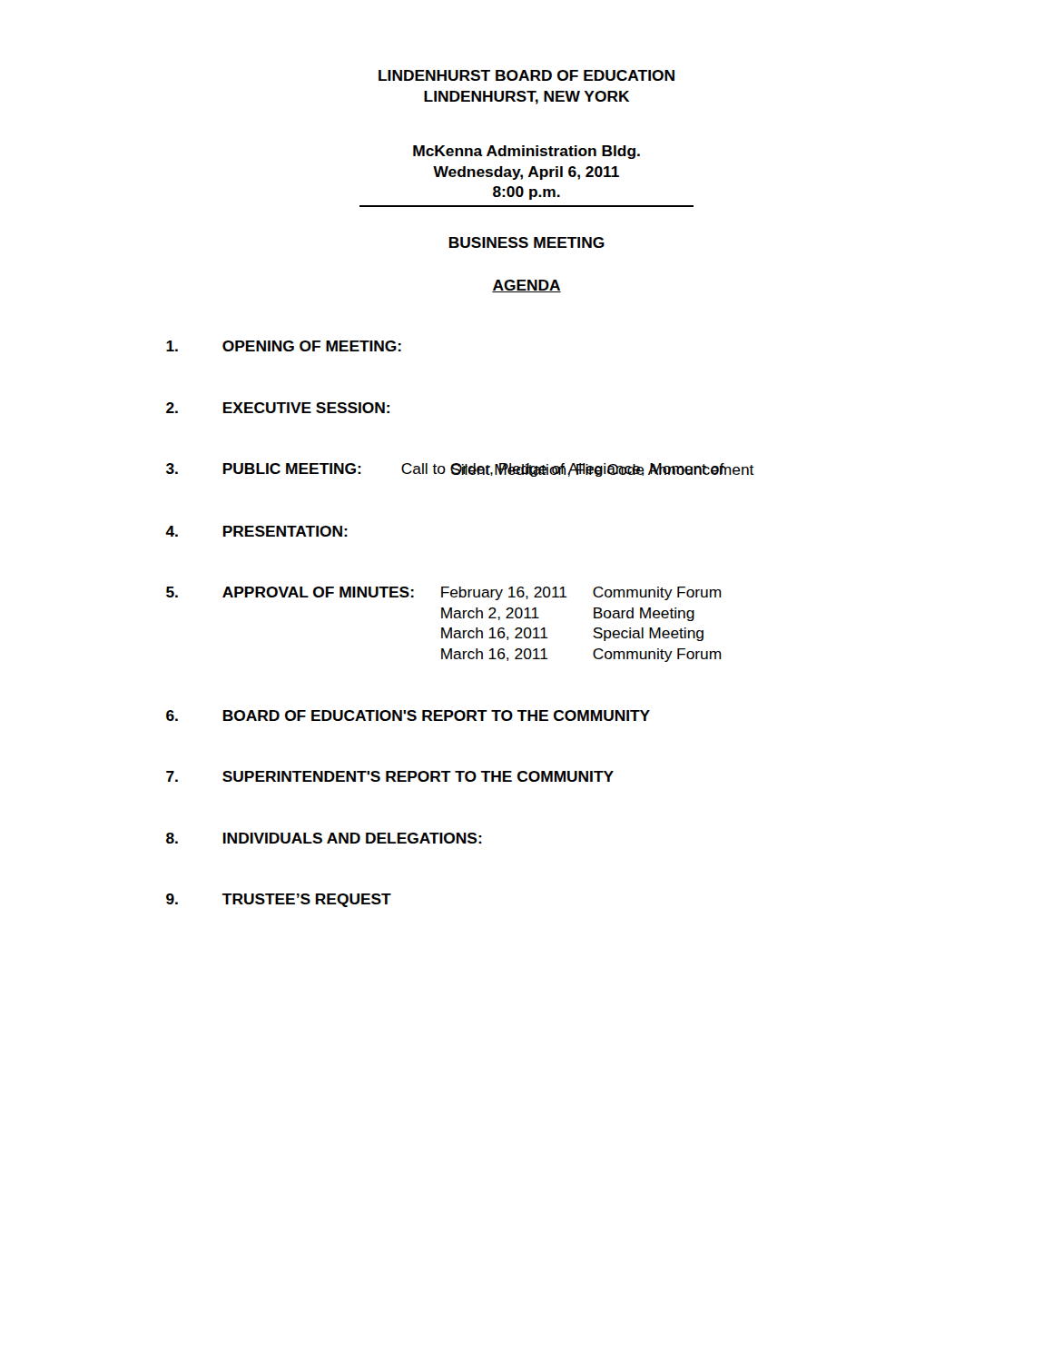LINDENHURST BOARD OF EDUCATION
LINDENHURST, NEW YORK
McKenna Administration Bldg.
Wednesday, April 6, 2011
8:00 p.m.
BUSINESS MEETING
AGENDA
1. OPENING OF MEETING:
2. EXECUTIVE SESSION:
3. PUBLIC MEETING: Call to Order, Pledge of Allegiance, Moment of
Silent Meditation, Fire Code Announcement
4. PRESENTATION:
5.
APPROVAL OF MINUTES:
| February 16, 2011 | Community Forum |
| March 2, 2011 | Board Meeting |
| March 16, 2011 | Special Meeting |
| March 16, 2011 | Community Forum |
6. BOARD OF EDUCATION'S REPORT TO THE COMMUNITY
7. SUPERINTENDENT'S REPORT TO THE COMMUNITY
8. INDIVIDUALS AND DELEGATIONS:
9. TRUSTEE’S REQUEST